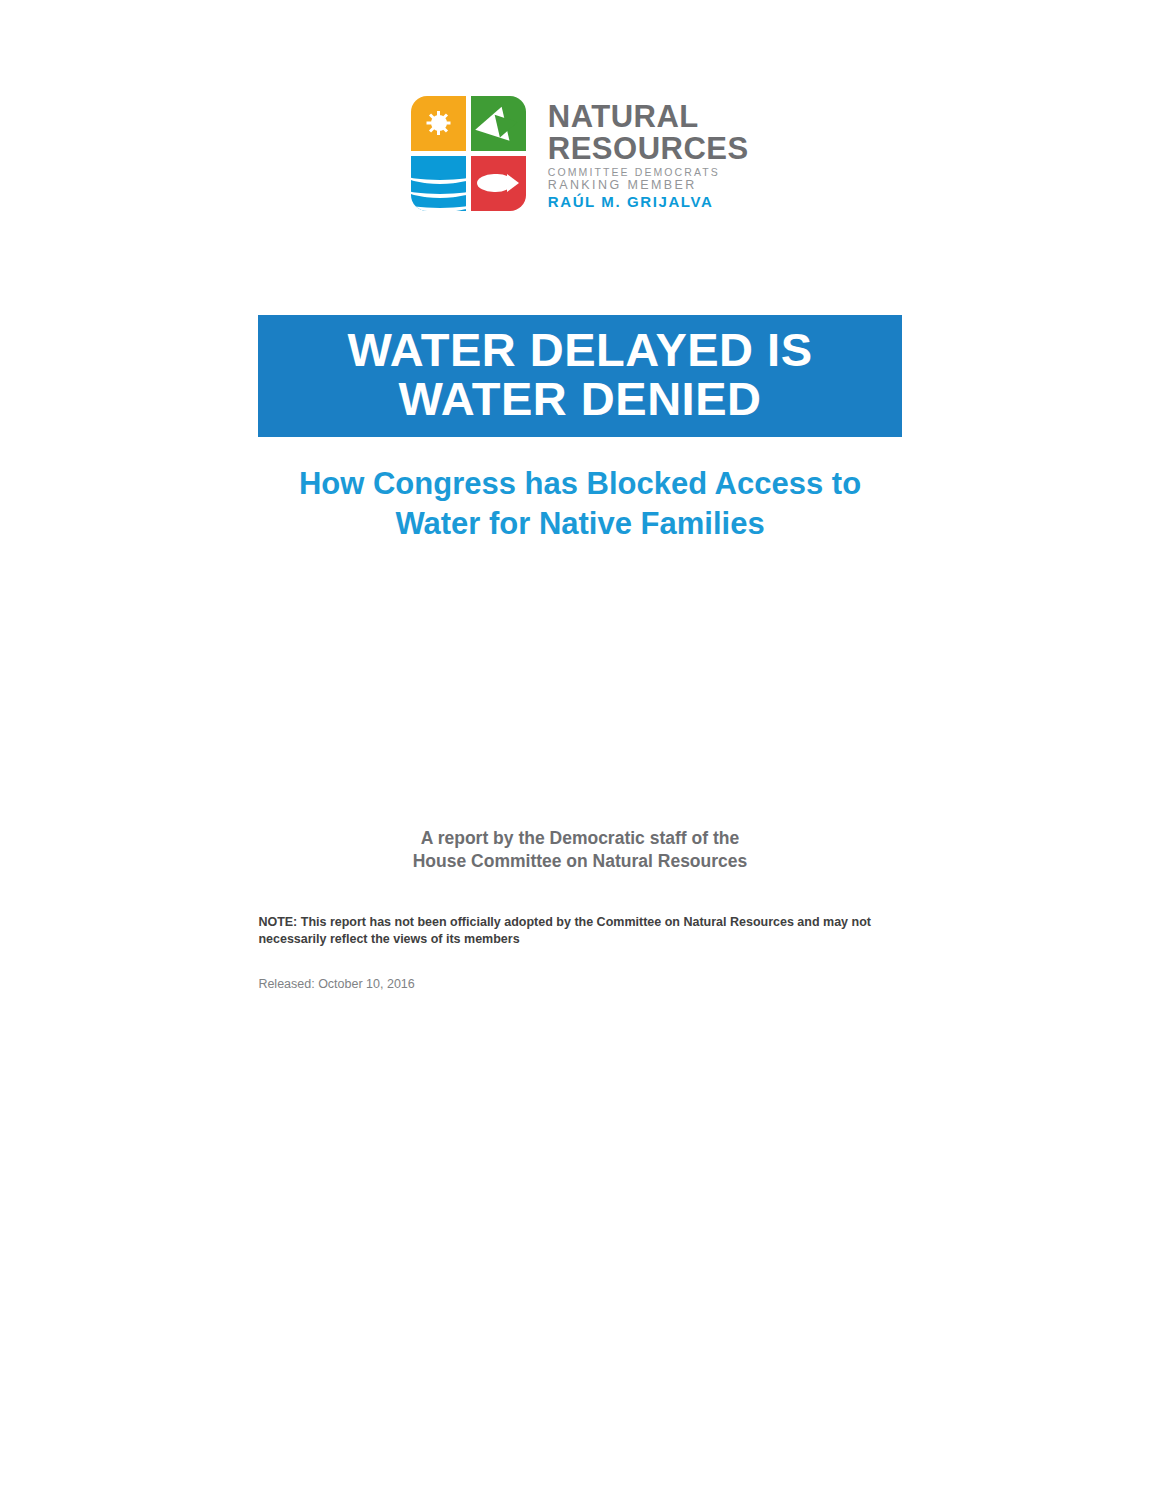NATURAL
RESOURCES
COMMITTEE DEMOCRATS
RANKING MEMBER
RAÚL M. GRIJALVA
Water Delayed is Water Denied
How Congress has Blocked Access to
Water for Native Families
A report by the Democratic staff of the
House Committee on Natural Resources
NOTE: This report has not been officially adopted by the Committee on Natural Resources and may not necessarily reflect the views of its members
Released: October 10, 2016